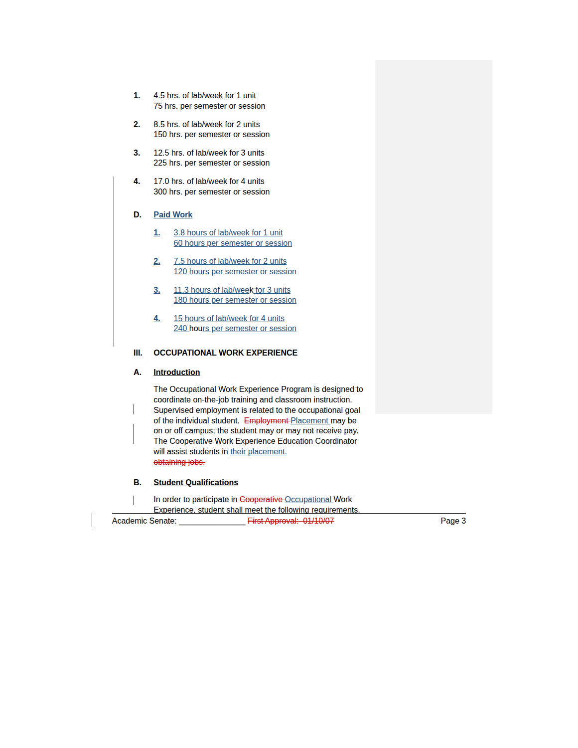1. 4.5 hrs. of lab/week for 1 unit
75 hrs. per semester or session
2. 8.5 hrs. of lab/week for 2 units
150 hrs. per semester or session
3. 12.5 hrs. of lab/week for 3 units
225 hrs. per semester or session
4. 17.0 hrs. of lab/week for 4 units
300 hrs. per semester or session
D. Paid Work
1. 3.8 hours of lab/week for 1 unit
60 hours per semester or session
2. 7.5 hours of lab/week for 2 units
120 hours per semester or session
3. 11.3 hours of lab/week for 3 units
180 hours per semester or session
4. 15 hours of lab/week for 4 units
240 hours per semester or session
III. OCCUPATIONAL WORK EXPERIENCE
A. Introduction
The Occupational Work Experience Program is designed to coordinate on-the-job training and classroom instruction. Supervised employment is related to the occupational goal of the individual student. Employment Placement may be on or off campus; the student may or may not receive pay. The Cooperative Work Experience Education Coordinator will assist students in their placement.
obtaining jobs.
B. Student Qualifications
In order to participate in Cooperative Occupational Work Experience, student shall meet the following requirements.
Academic Senate: _______________ First Approval: 01/10/07 Page 3